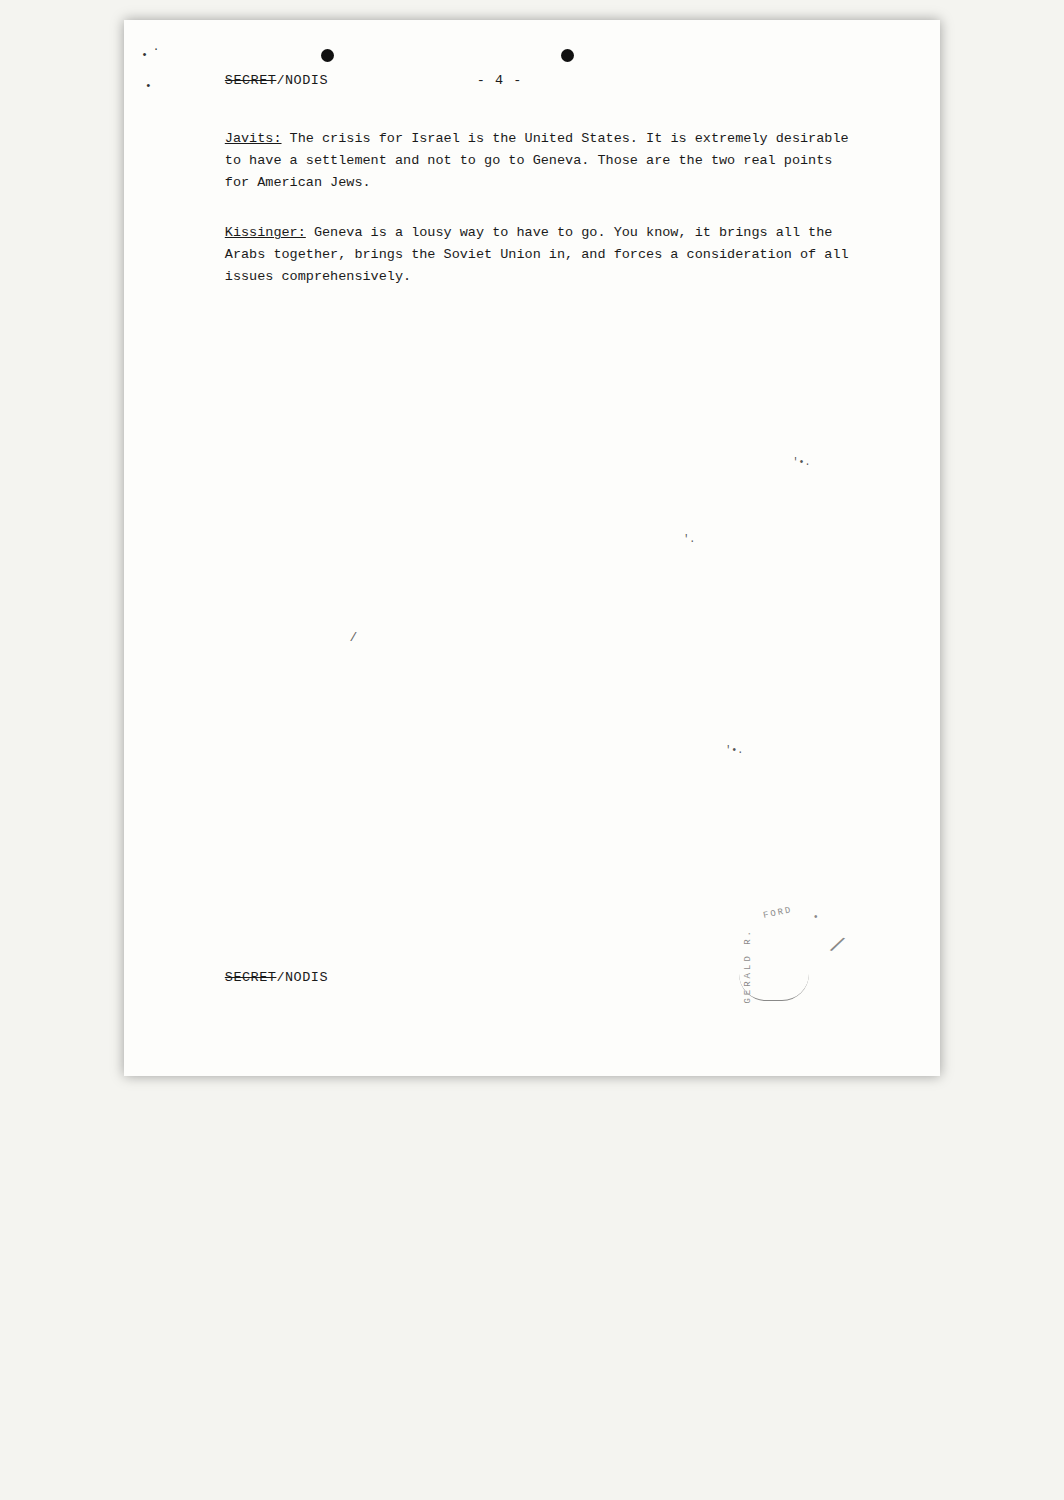. • •
SECRET/NODIS - 4 -
Javits: The crisis for Israel is the United States. It is extremely desirable to have a settlement and not to go to Geneva. Those are the two real points for American Jews.
Kissinger: Geneva is a lousy way to have to go. You know, it brings all the Arabs together, brings the Soviet Union in, and forces a consideration of all issues comprehensively.
'•. '. / '•.
SECRET/NODIS
FORD • GERALD R. /